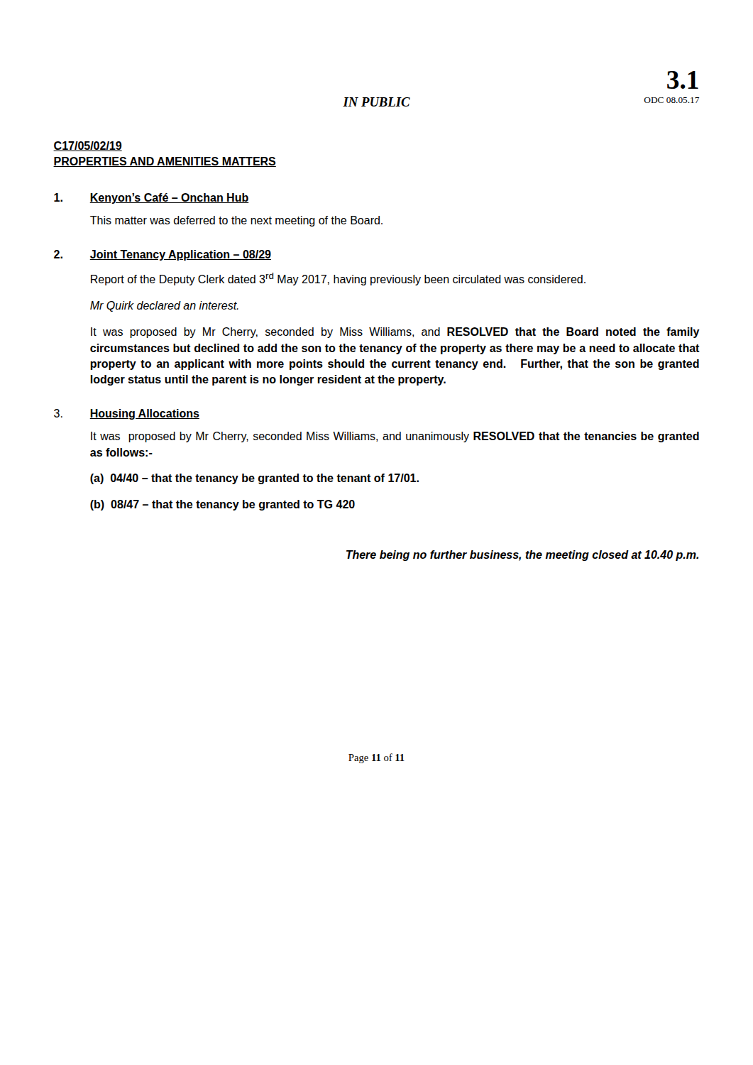3.1
ODC 08.05.17
IN PUBLIC
C17/05/02/19 PROPERTIES AND AMENITIES MATTERS
1.
Kenyon’s Café – Onchan Hub
This matter was deferred to the next meeting of the Board.
2.
Joint Tenancy Application – 08/29
Report of the Deputy Clerk dated 3rd May 2017, having previously been circulated was considered.
Mr Quirk declared an interest.
It was proposed by Mr Cherry, seconded by Miss Williams, and RESOLVED that the Board noted the family circumstances but declined to add the son to the tenancy of the property as there may be a need to allocate that property to an applicant with more points should the current tenancy end. Further, that the son be granted lodger status until the parent is no longer resident at the property.
3.
Housing Allocations
It was proposed by Mr Cherry, seconded Miss Williams, and unanimously RESOLVED that the tenancies be granted as follows:-
(a) 04/40 – that the tenancy be granted to the tenant of 17/01.
(b) 08/47 – that the tenancy be granted to TG 420
There being no further business, the meeting closed at 10.40 p.m.
Page 11 of 11